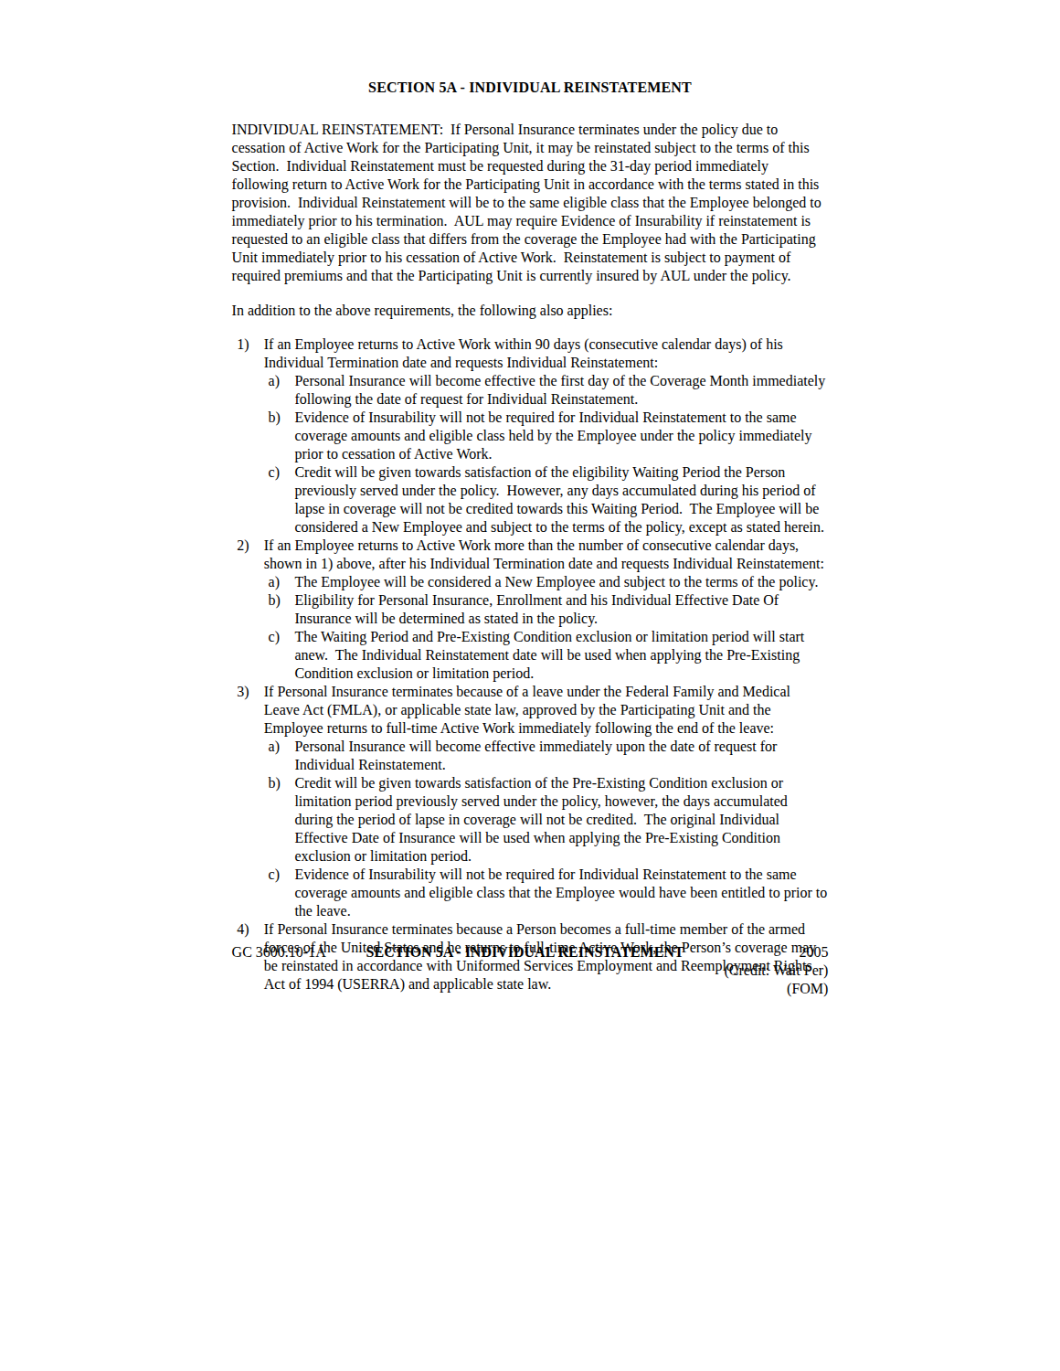SECTION 5A - INDIVIDUAL REINSTATEMENT
INDIVIDUAL REINSTATEMENT: If Personal Insurance terminates under the policy due to cessation of Active Work for the Participating Unit, it may be reinstated subject to the terms of this Section. Individual Reinstatement must be requested during the 31-day period immediately following return to Active Work for the Participating Unit in accordance with the terms stated in this provision. Individual Reinstatement will be to the same eligible class that the Employee belonged to immediately prior to his termination. AUL may require Evidence of Insurability if reinstatement is requested to an eligible class that differs from the coverage the Employee had with the Participating Unit immediately prior to his cessation of Active Work. Reinstatement is subject to payment of required premiums and that the Participating Unit is currently insured by AUL under the policy.
In addition to the above requirements, the following also applies:
If an Employee returns to Active Work within 90 days (consecutive calendar days) of his Individual Termination date and requests Individual Reinstatement:
Personal Insurance will become effective the first day of the Coverage Month immediately following the date of request for Individual Reinstatement.
Evidence of Insurability will not be required for Individual Reinstatement to the same coverage amounts and eligible class held by the Employee under the policy immediately prior to cessation of Active Work.
Credit will be given towards satisfaction of the eligibility Waiting Period the Person previously served under the policy. However, any days accumulated during his period of lapse in coverage will not be credited towards this Waiting Period. The Employee will be considered a New Employee and subject to the terms of the policy, except as stated herein.
If an Employee returns to Active Work more than the number of consecutive calendar days, shown in 1) above, after his Individual Termination date and requests Individual Reinstatement:
The Employee will be considered a New Employee and subject to the terms of the policy.
Eligibility for Personal Insurance, Enrollment and his Individual Effective Date Of Insurance will be determined as stated in the policy.
The Waiting Period and Pre-Existing Condition exclusion or limitation period will start anew. The Individual Reinstatement date will be used when applying the Pre-Existing Condition exclusion or limitation period.
If Personal Insurance terminates because of a leave under the Federal Family and Medical Leave Act (FMLA), or applicable state law, approved by the Participating Unit and the Employee returns to full-time Active Work immediately following the end of the leave:
Personal Insurance will become effective immediately upon the date of request for Individual Reinstatement.
Credit will be given towards satisfaction of the Pre-Existing Condition exclusion or limitation period previously served under the policy, however, the days accumulated during the period of lapse in coverage will not be credited. The original Individual Effective Date of Insurance will be used when applying the Pre-Existing Condition exclusion or limitation period.
Evidence of Insurability will not be required for Individual Reinstatement to the same coverage amounts and eligible class that the Employee would have been entitled to prior to the leave.
If Personal Insurance terminates because a Person becomes a full-time member of the armed forces of the United States and he returns to full-time Active Work, the Person’s coverage may be reinstated in accordance with Uniformed Services Employment and Reemployment Rights Act of 1994 (USERRA) and applicable state law.
GC 3600.10-1A
SECTION 5A - INDIVIDUAL REINSTATEMENT
2005
(Credit: Wait Per)
(FOM)